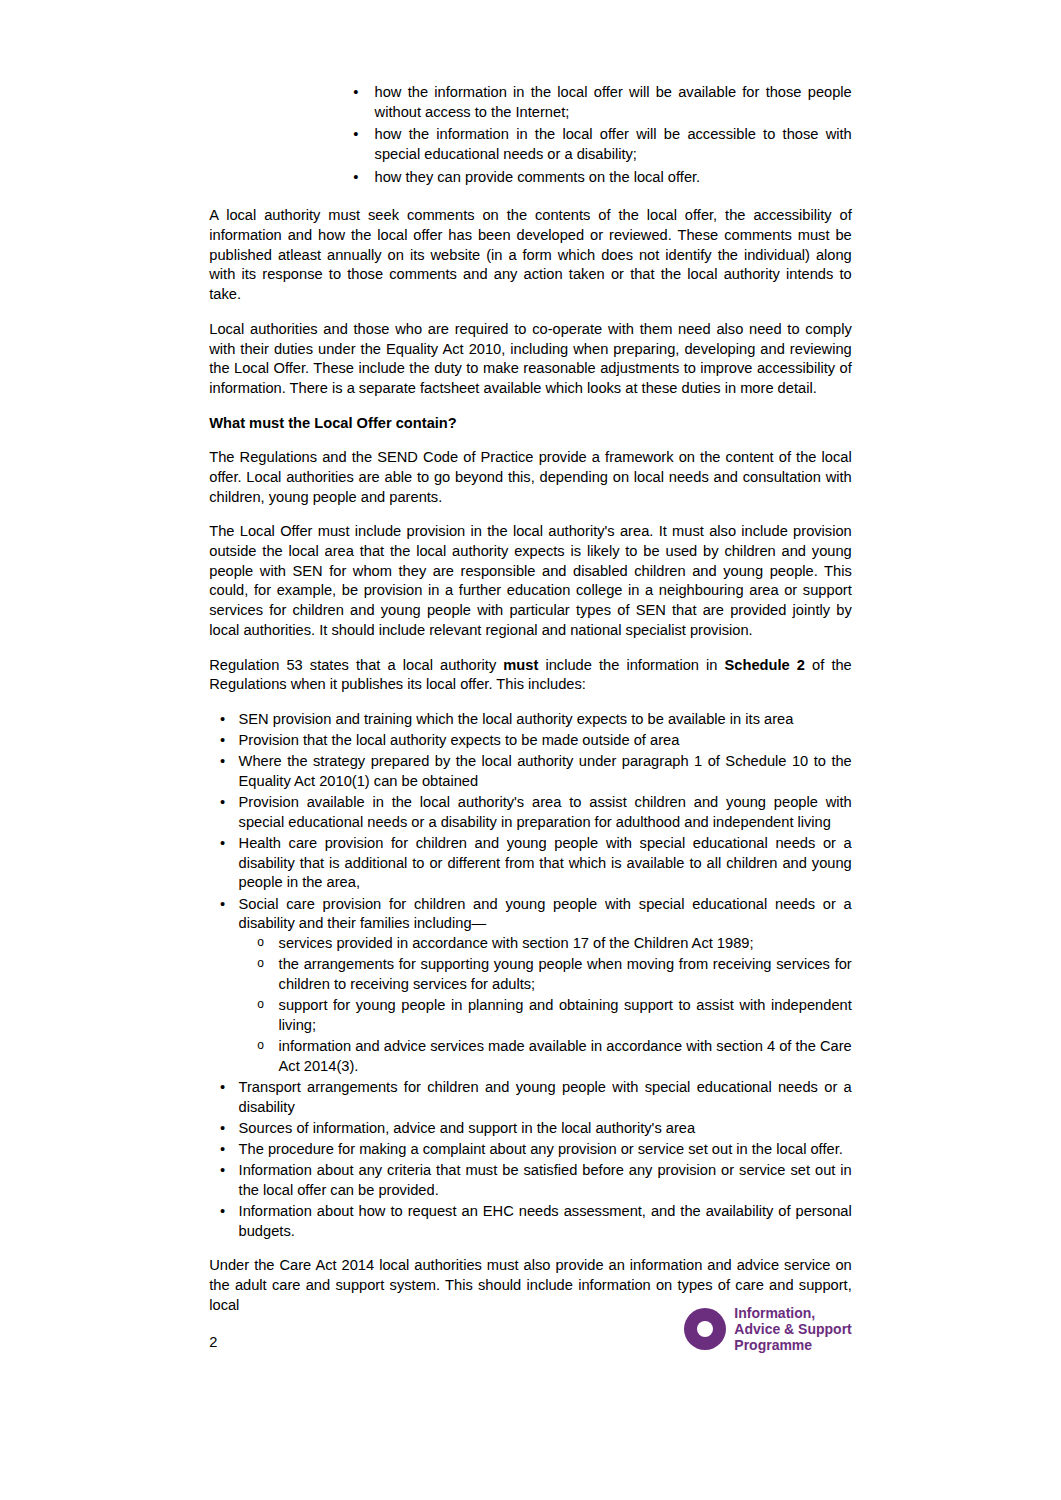how the information in the local offer will be available for those people without access to the Internet;
how the information in the local offer will be accessible to those with special educational needs or a disability;
how they can provide comments on the local offer.
A local authority must seek comments on the contents of the local offer, the accessibility of information and how the local offer has been developed or reviewed. These comments must be published atleast annually on its website (in a form which does not identify the individual) along with its response to those comments and any action taken or that the local authority intends to take.
Local authorities and those who are required to co-operate with them need also need to comply with their duties under the Equality Act 2010, including when preparing, developing and reviewing the Local Offer. These include the duty to make reasonable adjustments to improve accessibility of information. There is a separate factsheet available which looks at these duties in more detail.
What must the Local Offer contain?
The Regulations and the SEND Code of Practice provide a framework on the content of the local offer. Local authorities are able to go beyond this, depending on local needs and consultation with children, young people and parents.
The Local Offer must include provision in the local authority's area. It must also include provision outside the local area that the local authority expects is likely to be used by children and young people with SEN for whom they are responsible and disabled children and young people. This could, for example, be provision in a further education college in a neighbouring area or support services for children and young people with particular types of SEN that are provided jointly by local authorities. It should include relevant regional and national specialist provision.
Regulation 53 states that a local authority must include the information in Schedule 2 of the Regulations when it publishes its local offer. This includes:
SEN provision and training which the local authority expects to be available in its area
Provision that the local authority expects to be made outside of area
Where the strategy prepared by the local authority under paragraph 1 of Schedule 10 to the Equality Act 2010(1) can be obtained
Provision available in the local authority's area to assist children and young people with special educational needs or a disability in preparation for adulthood and independent living
Health care provision for children and young people with special educational needs or a disability that is additional to or different from that which is available to all children and young people in the area,
Social care provision for children and young people with special educational needs or a disability and their families including—
services provided in accordance with section 17 of the Children Act 1989;
the arrangements for supporting young people when moving from receiving services for children to receiving services for adults;
support for young people in planning and obtaining support to assist with independent living;
information and advice services made available in accordance with section 4 of the Care Act 2014(3).
Transport arrangements for children and young people with special educational needs or a disability
Sources of information, advice and support in the local authority's area
The procedure for making a complaint about any provision or service set out in the local offer.
Information about any criteria that must be satisfied before any provision or service set out in the local offer can be provided.
Information about how to request an EHC needs assessment, and the availability of personal budgets.
Under the Care Act 2014 local authorities must also provide an information and advice service on the adult care and support system. This should include information on types of care and support, local
2
Information,
Advice & Support
Programme